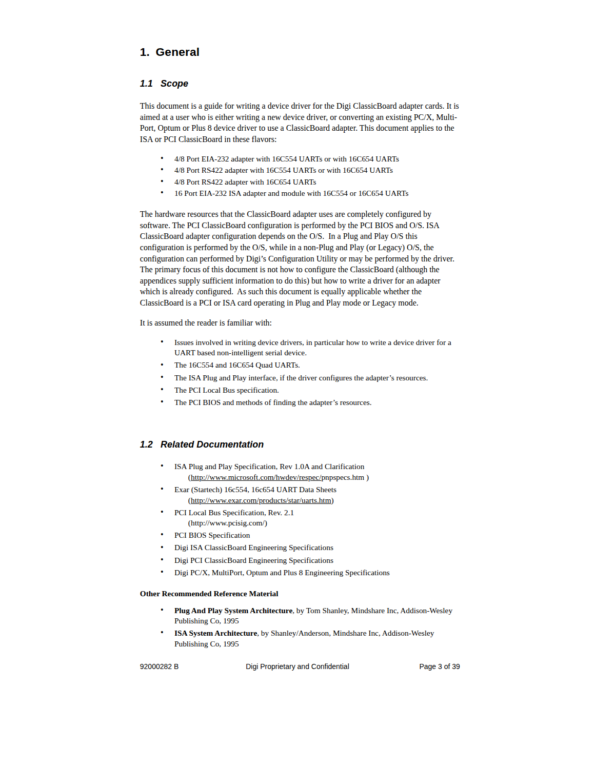1. General
1.1 Scope
This document is a guide for writing a device driver for the Digi ClassicBoard adapter cards. It is aimed at a user who is either writing a new device driver, or converting an existing PC/X, Multi-Port, Optum or Plus 8 device driver to use a ClassicBoard adapter. This document applies to the ISA or PCI ClassicBoard in these flavors:
4/8 Port EIA-232 adapter with 16C554 UARTs or with 16C654 UARTs
4/8 Port RS422 adapter with 16C554 UARTs or with 16C654 UARTs
4/8 Port RS422 adapter with 16C654 UARTs
16 Port EIA-232 ISA adapter and module with 16C554 or 16C654 UARTs
The hardware resources that the ClassicBoard adapter uses are completely configured by software. The PCI ClassicBoard configuration is performed by the PCI BIOS and O/S. ISA ClassicBoard adapter configuration depends on the O/S. In a Plug and Play O/S this configuration is performed by the O/S, while in a non-Plug and Play (or Legacy) O/S, the configuration can performed by Digi’s Configuration Utility or may be performed by the driver. The primary focus of this document is not how to configure the ClassicBoard (although the appendices supply sufficient information to do this) but how to write a driver for an adapter which is already configured. As such this document is equally applicable whether the ClassicBoard is a PCI or ISA card operating in Plug and Play mode or Legacy mode.
It is assumed the reader is familiar with:
Issues involved in writing device drivers, in particular how to write a device driver for a UART based non-intelligent serial device.
The 16C554 and 16C654 Quad UARTs.
The ISA Plug and Play interface, if the driver configures the adapter’s resources.
The PCI Local Bus specification.
The PCI BIOS and methods of finding the adapter’s resources.
1.2 Related Documentation
ISA Plug and Play Specification, Rev 1.0A and Clarification
(http://www.microsoft.com/hwdev/respec/pnpspecs.htm )
Exar (Startech) 16c554, 16c654 UART Data Sheets
(http://www.exar.com/products/star/uarts.htm)
PCI Local Bus Specification, Rev. 2.1
(http://www.pcisig.com/)
PCI BIOS Specification
Digi ISA ClassicBoard Engineering Specifications
Digi PCI ClassicBoard Engineering Specifications
Digi PC/X, MultiPort, Optum and Plus 8 Engineering Specifications
Other Recommended Reference Material
Plug And Play System Architecture, by Tom Shanley, Mindshare Inc, Addison-Wesley Publishing Co, 1995
ISA System Architecture, by Shanley/Anderson, Mindshare Inc, Addison-Wesley Publishing Co, 1995
92000282 B
Digi Proprietary and Confidential
Page 3 of 39